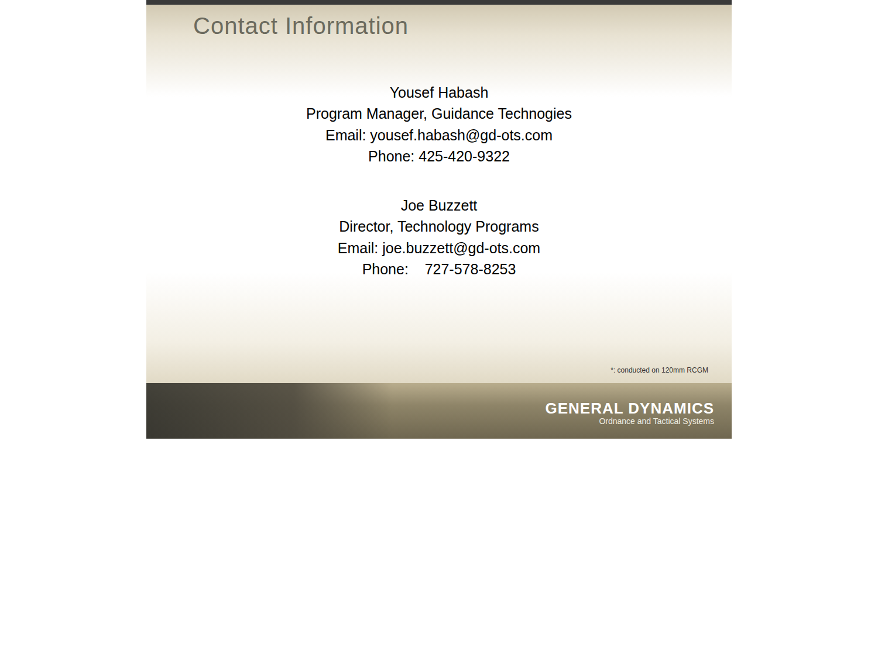Contact Information
Yousef Habash
Program Manager, Guidance Technogies
Email: yousef.habash@gd-ots.com
Phone: 425-420-9322
Joe Buzzett
Director, Technology Programs
Email: joe.buzzett@gd-ots.com
Phone: 727-578-8253
*: conducted on 120mm RCGM
GENERAL DYNAMICS
Ordnance and Tactical Systems